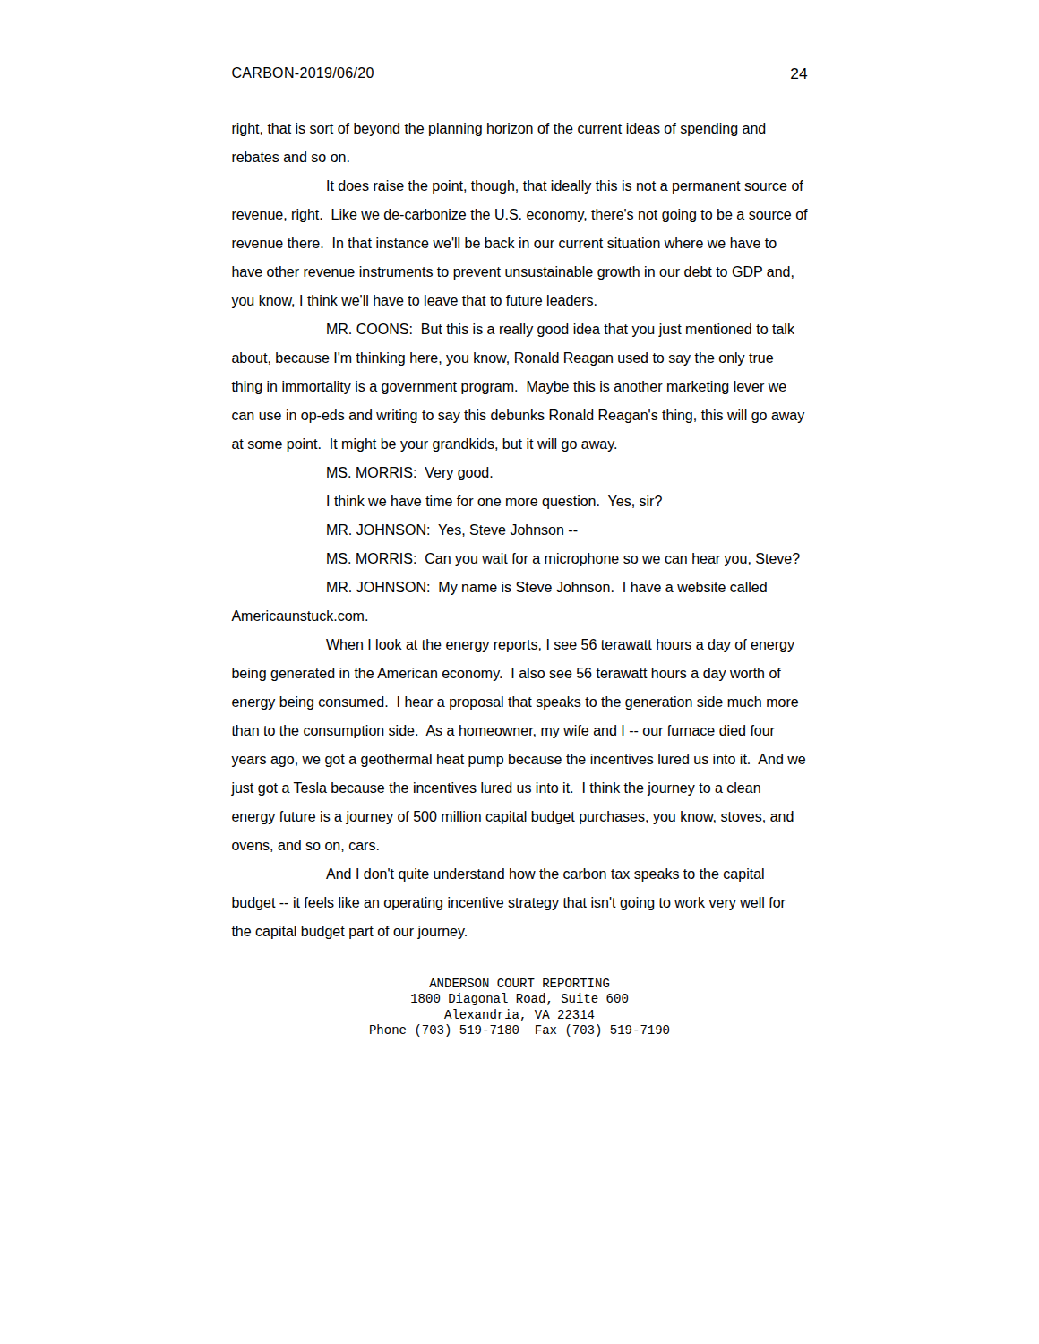CARBON-2019/06/20
24
right, that is sort of beyond the planning horizon of the current ideas of spending and rebates and so on.
It does raise the point, though, that ideally this is not a permanent source of revenue, right. Like we de-carbonize the U.S. economy, there's not going to be a source of revenue there. In that instance we'll be back in our current situation where we have to have other revenue instruments to prevent unsustainable growth in our debt to GDP and, you know, I think we'll have to leave that to future leaders.
MR. COONS: But this is a really good idea that you just mentioned to talk about, because I'm thinking here, you know, Ronald Reagan used to say the only true thing in immortality is a government program. Maybe this is another marketing lever we can use in op-eds and writing to say this debunks Ronald Reagan's thing, this will go away at some point. It might be your grandkids, but it will go away.
MS. MORRIS: Very good.
I think we have time for one more question. Yes, sir?
MR. JOHNSON: Yes, Steve Johnson --
MS. MORRIS: Can you wait for a microphone so we can hear you, Steve?
MR. JOHNSON: My name is Steve Johnson. I have a website called Americaunstuck.com.
When I look at the energy reports, I see 56 terawatt hours a day of energy being generated in the American economy. I also see 56 terawatt hours a day worth of energy being consumed. I hear a proposal that speaks to the generation side much more than to the consumption side. As a homeowner, my wife and I -- our furnace died four years ago, we got a geothermal heat pump because the incentives lured us into it. And we just got a Tesla because the incentives lured us into it. I think the journey to a clean energy future is a journey of 500 million capital budget purchases, you know, stoves, and ovens, and so on, cars.
And I don't quite understand how the carbon tax speaks to the capital budget -- it feels like an operating incentive strategy that isn't going to work very well for the capital budget part of our journey.
ANDERSON COURT REPORTING
1800 Diagonal Road, Suite 600
Alexandria, VA 22314
Phone (703) 519-7180 Fax (703) 519-7190